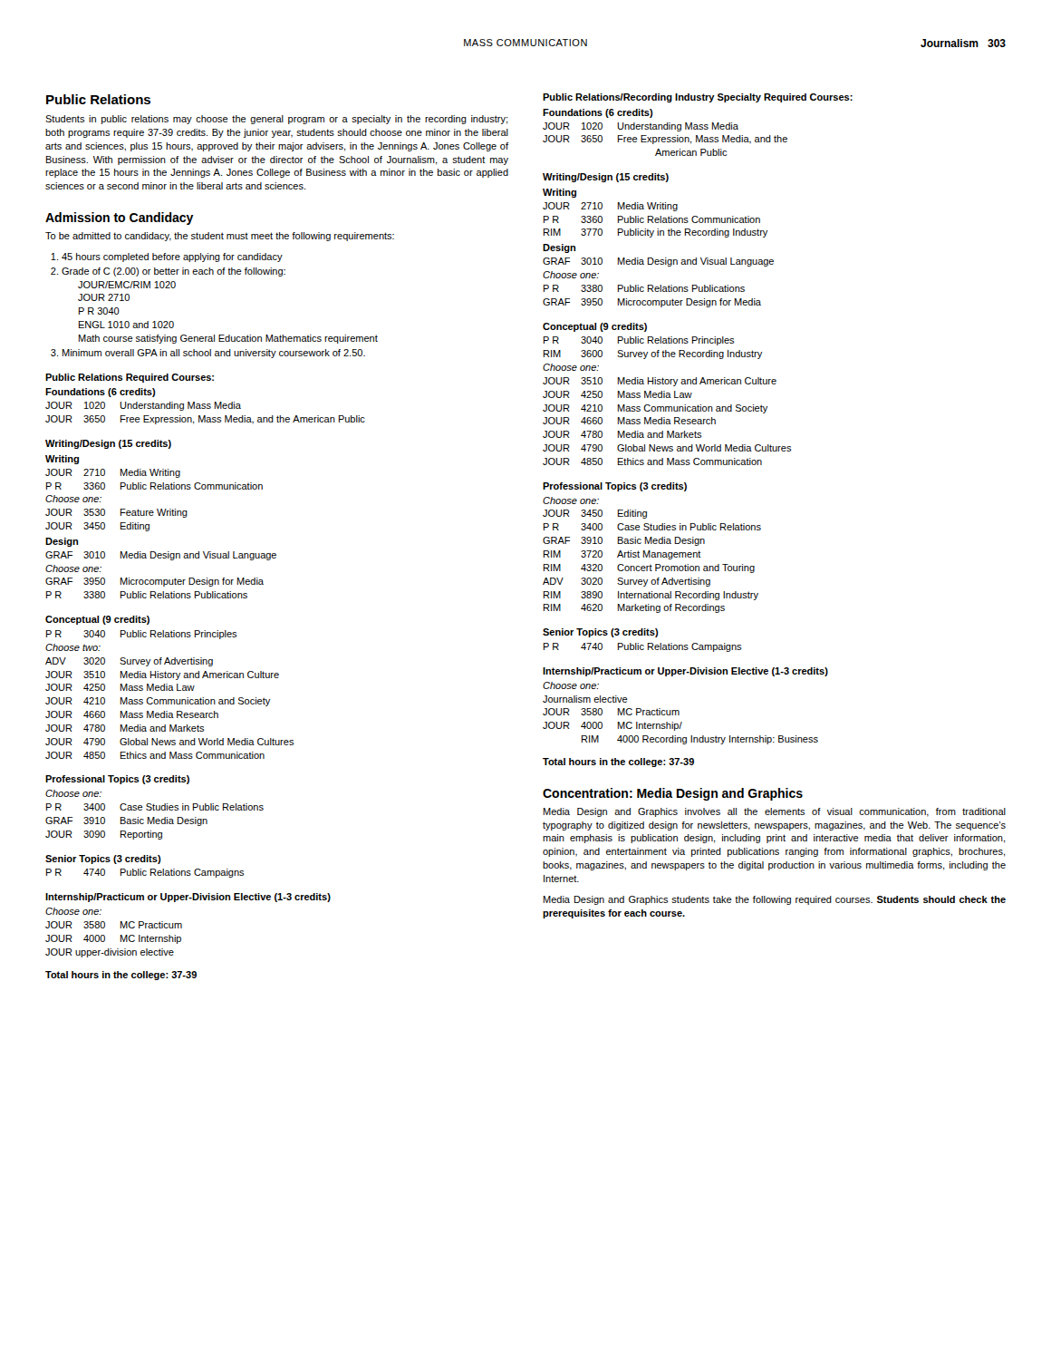MASS COMMUNICATION Journalism 303
Public Relations
Students in public relations may choose the general program or a specialty in the recording industry; both programs require 37-39 credits. By the junior year, students should choose one minor in the liberal arts and sciences, plus 15 hours, approved by their major advisers, in the Jennings A. Jones College of Business. With permission of the adviser or the director of the School of Journalism, a student may replace the 15 hours in the Jennings A. Jones College of Business with a minor in the basic or applied sciences or a second minor in the liberal arts and sciences.
Admission to Candidacy
To be admitted to candidacy, the student must meet the following requirements:
45 hours completed before applying for candidacy
Grade of C (2.00) or better in each of the following:
JOUR/EMC/RIM 1020
JOUR 2710
P R 3040
ENGL 1010 and 1020
Math course satisfying General Education Mathematics requirement
Minimum overall GPA in all school and university coursework of 2.50.
Public Relations Required Courses:
Foundations (6 credits)
| JOUR | 1020 | Understanding Mass Media |
| JOUR | 3650 | Free Expression, Mass Media, and the American Public |
Writing/Design (15 credits)
Writing
| JOUR | 2710 | Media Writing |
| P R | 3360 | Public Relations Communication |
Choose one:
| JOUR | 3530 | Feature Writing |
| JOUR | 3450 | Editing |
Design
| GRAF | 3010 | Media Design and Visual Language |
Choose one:
| GRAF | 3950 | Microcomputer Design for Media |
| P R | 3380 | Public Relations Publications |
Conceptual (9 credits)
| P R | 3040 | Public Relations Principles |
Choose two:
| ADV | 3020 | Survey of Advertising |
| JOUR | 3510 | Media History and American Culture |
| JOUR | 4250 | Mass Media Law |
| JOUR | 4210 | Mass Communication and Society |
| JOUR | 4660 | Mass Media Research |
| JOUR | 4780 | Media and Markets |
| JOUR | 4790 | Global News and World Media Cultures |
| JOUR | 4850 | Ethics and Mass Communication |
Professional Topics (3 credits)
Choose one:
| P R | 3400 | Case Studies in Public Relations |
| GRAF | 3910 | Basic Media Design |
| JOUR | 3090 | Reporting |
Senior Topics (3 credits)
| P R | 4740 | Public Relations Campaigns |
Internship/Practicum or Upper-Division Elective (1-3 credits)
Choose one:
| JOUR | 3580 | MC Practicum |
| JOUR | 4000 | MC Internship |
| JOUR upper-division elective |
Total hours in the college: 37-39
Public Relations/Recording Industry Specialty Required Courses:
Foundations (6 credits)
| JOUR | 1020 | Understanding Mass Media |
| JOUR | 3650 | Free Expression, Mass Media, and the |
| | | American Public |
Writing/Design (15 credits)
Writing
| JOUR | 2710 | Media Writing |
| P R | 3360 | Public Relations Communication |
| RIM | 3770 | Publicity in the Recording Industry |
Design
| GRAF | 3010 | Media Design and Visual Language |
Choose one:
| P R | 3380 | Public Relations Publications |
| GRAF | 3950 | Microcomputer Design for Media |
Conceptual (9 credits)
| P R | 3040 | Public Relations Principles |
| RIM | 3600 | Survey of the Recording Industry |
Choose one:
| JOUR | 3510 | Media History and American Culture |
| JOUR | 4250 | Mass Media Law |
| JOUR | 4210 | Mass Communication and Society |
| JOUR | 4660 | Mass Media Research |
| JOUR | 4780 | Media and Markets |
| JOUR | 4790 | Global News and World Media Cultures |
| JOUR | 4850 | Ethics and Mass Communication |
Professional Topics (3 credits)
Choose one:
| JOUR | 3450 | Editing |
| P R | 3400 | Case Studies in Public Relations |
| GRAF | 3910 | Basic Media Design |
| RIM | 3720 | Artist Management |
| RIM | 4320 | Concert Promotion and Touring |
| ADV | 3020 | Survey of Advertising |
| RIM | 3890 | International Recording Industry |
| RIM | 4620 | Marketing of Recordings |
Senior Topics (3 credits)
| P R | 4740 | Public Relations Campaigns |
Internship/Practicum or Upper-Division Elective (1-3 credits)
Choose one:
| Journalism elective |
| JOUR | 3580 | MC Practicum |
| JOUR | 4000 | MC Internship/ |
| | RIM | 4000 Recording Industry Internship: Business |
Total hours in the college: 37-39
Concentration: Media Design and Graphics
Media Design and Graphics involves all the elements of visual communication, from traditional typography to digitized design for newsletters, newspapers, magazines, and the Web. The sequence’s main emphasis is publication design, including print and interactive media that deliver information, opinion, and entertainment via printed publications ranging from informational graphics, brochures, books, magazines, and newspapers to the digital production in various multimedia forms, including the Internet.
Media Design and Graphics students take the following required courses. Students should check the prerequisites for each course.